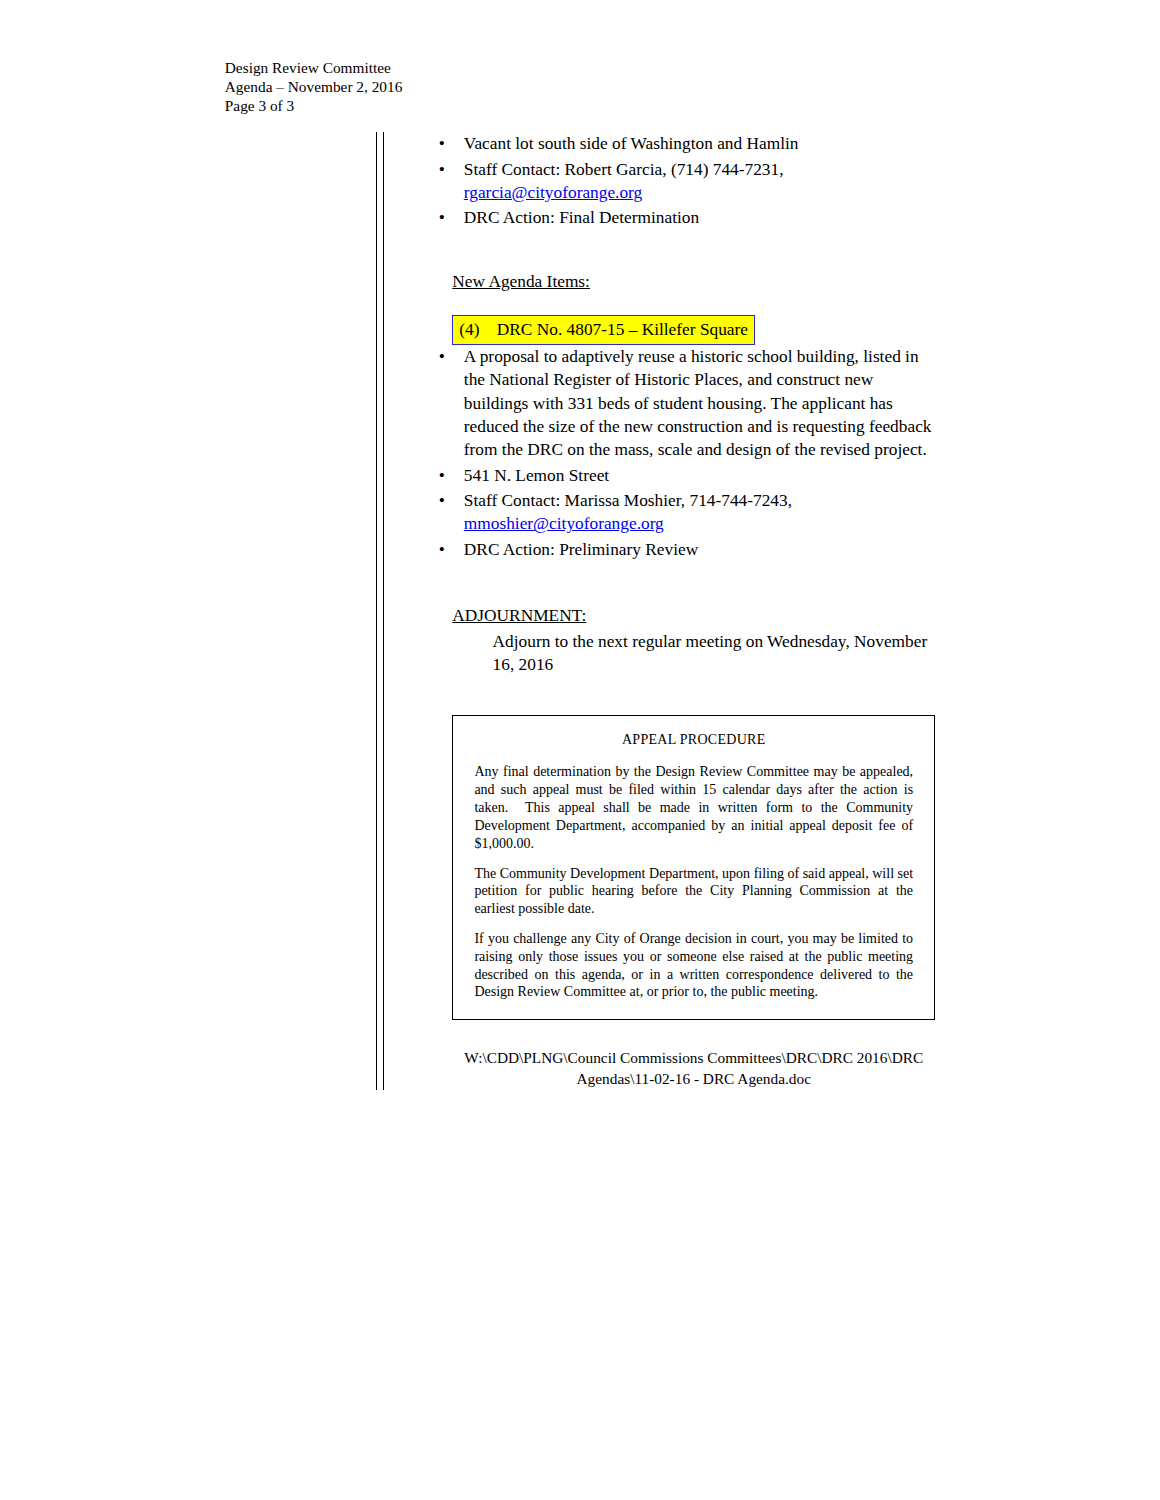Design Review Committee
Agenda – November 2, 2016
Page 3 of 3
Vacant lot south side of Washington and Hamlin
Staff Contact: Robert Garcia, (714) 744-7231, rgarcia@cityoforange.org
DRC Action: Final Determination
New Agenda Items:
(4) DRC No. 4807-15 – Killefer Square
A proposal to adaptively reuse a historic school building, listed in the National Register of Historic Places, and construct new buildings with 331 beds of student housing. The applicant has reduced the size of the new construction and is requesting feedback from the DRC on the mass, scale and design of the revised project.
541 N. Lemon Street
Staff Contact: Marissa Moshier, 714-744-7243, mmoshier@cityoforange.org
DRC Action: Preliminary Review
ADJOURNMENT:
Adjourn to the next regular meeting on Wednesday, November 16, 2016
APPEAL PROCEDURE
Any final determination by the Design Review Committee may be appealed, and such appeal must be filed within 15 calendar days after the action is taken. This appeal shall be made in written form to the Community Development Department, accompanied by an initial appeal deposit fee of $1,000.00.
The Community Development Department, upon filing of said appeal, will set petition for public hearing before the City Planning Commission at the earliest possible date.
If you challenge any City of Orange decision in court, you may be limited to raising only those issues you or someone else raised at the public meeting described on this agenda, or in a written correspondence delivered to the Design Review Committee at, or prior to, the public meeting.
W:\CDD\PLNG\Council Commissions Committees\DRC\DRC 2016\DRC Agendas\11-02-16 - DRC Agenda.doc